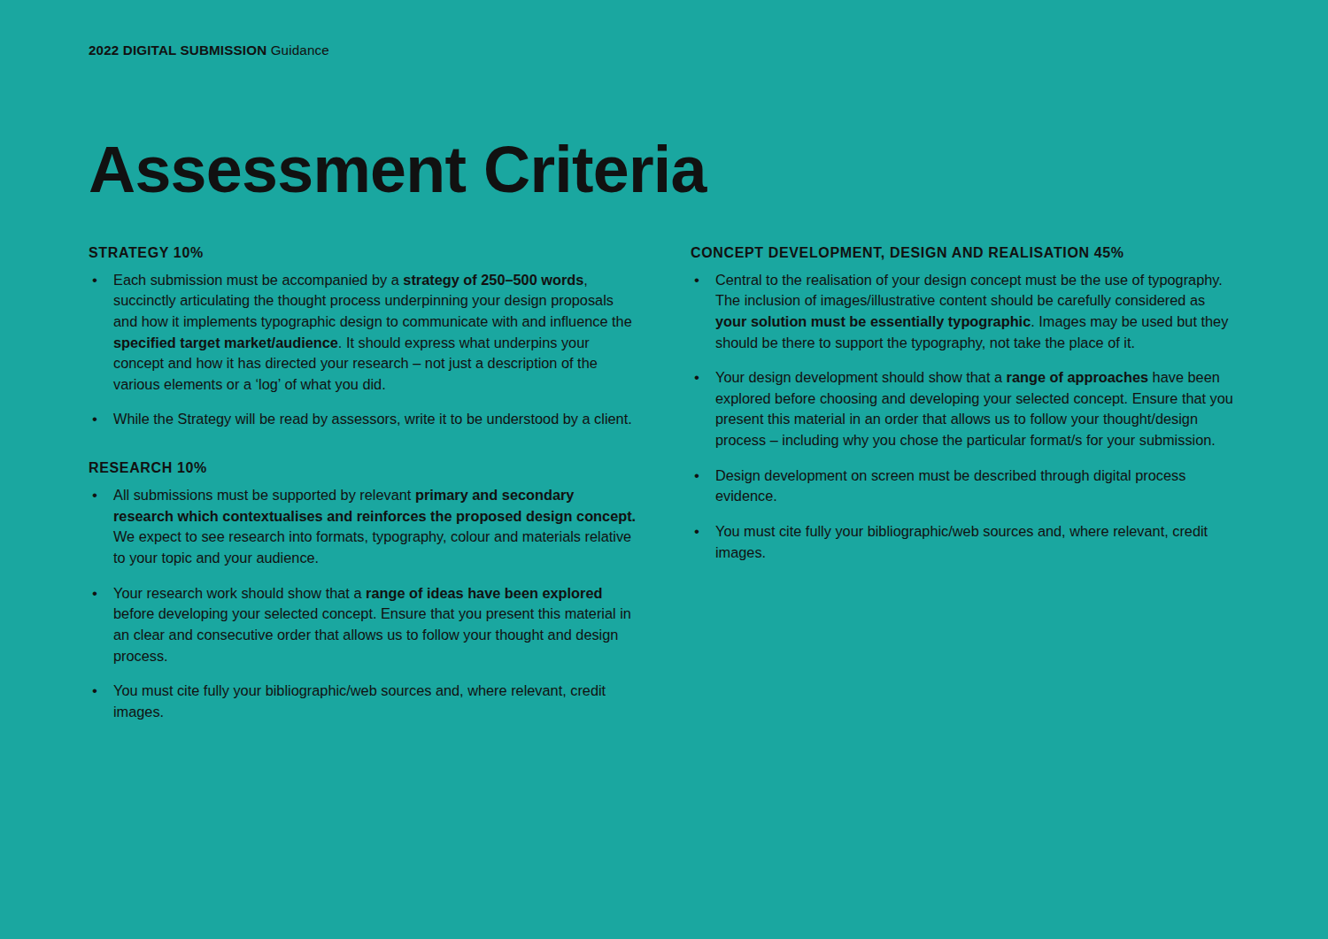2022 DIGITAL SUBMISSION Guidance
Assessment Criteria
Strategy 10%
Each submission must be accompanied by a strategy of 250–500 words, succinctly articulating the thought process underpinning your design proposals and how it implements typographic design to communicate with and influence the specified target market/audience. It should express what underpins your concept and how it has directed your research – not just a description of the various elements or a ‘log’ of what you did.
While the Strategy will be read by assessors, write it to be understood by a client.
Research 10%
All submissions must be supported by relevant primary and secondary research which contextualises and reinforces the proposed design concept. We expect to see research into formats, typography, colour and materials relative to your topic and your audience.
Your research work should show that a range of ideas have been explored before developing your selected concept. Ensure that you present this material in an clear and consecutive order that allows us to follow your thought and design process.
You must cite fully your bibliographic/web sources and, where relevant, credit images.
Concept Development, Design and Realisation 45%
Central to the realisation of your design concept must be the use of typography. The inclusion of images/illustrative content should be carefully considered as your solution must be essentially typographic. Images may be used but they should be there to support the typography, not take the place of it.
Your design development should show that a range of approaches have been explored before choosing and developing your selected concept. Ensure that you present this material in an order that allows us to follow your thought/design process – including why you chose the particular format/s for your submission.
Design development on screen must be described through digital process evidence.
You must cite fully your bibliographic/web sources and, where relevant, credit images.